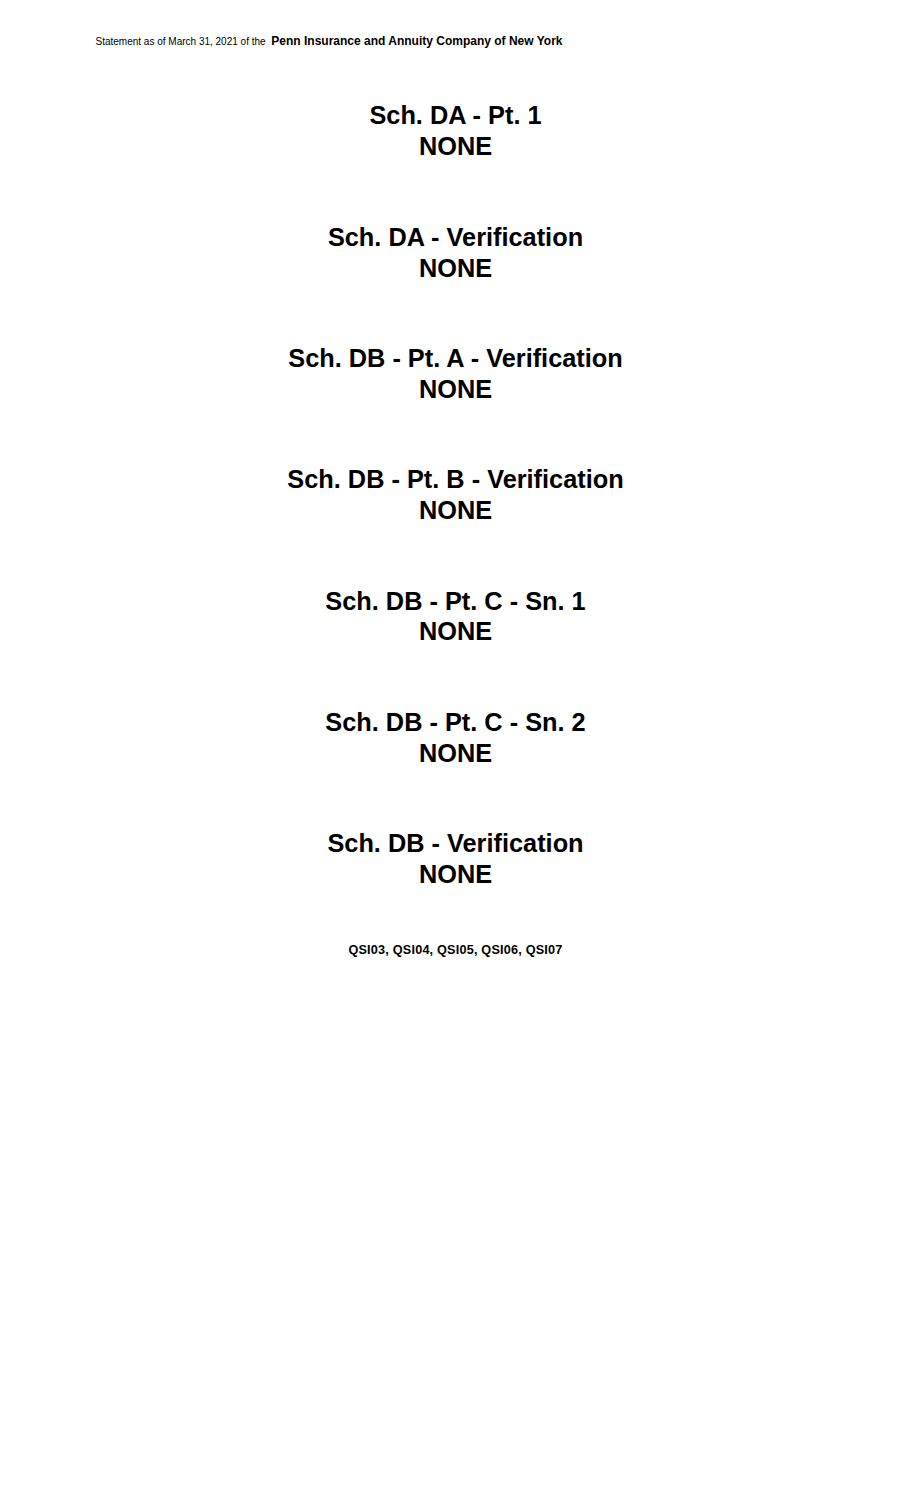Statement as of March 31, 2021 of thePenn Insurance and Annuity Company of New York
Sch. DA - Pt. 1
NONE
Sch. DA - Verification
NONE
Sch. DB - Pt. A - Verification
NONE
Sch. DB - Pt. B - Verification
NONE
Sch. DB - Pt. C - Sn. 1
NONE
Sch. DB - Pt. C - Sn. 2
NONE
Sch. DB - Verification
NONE
QSI03, QSI04, QSI05, QSI06, QSI07